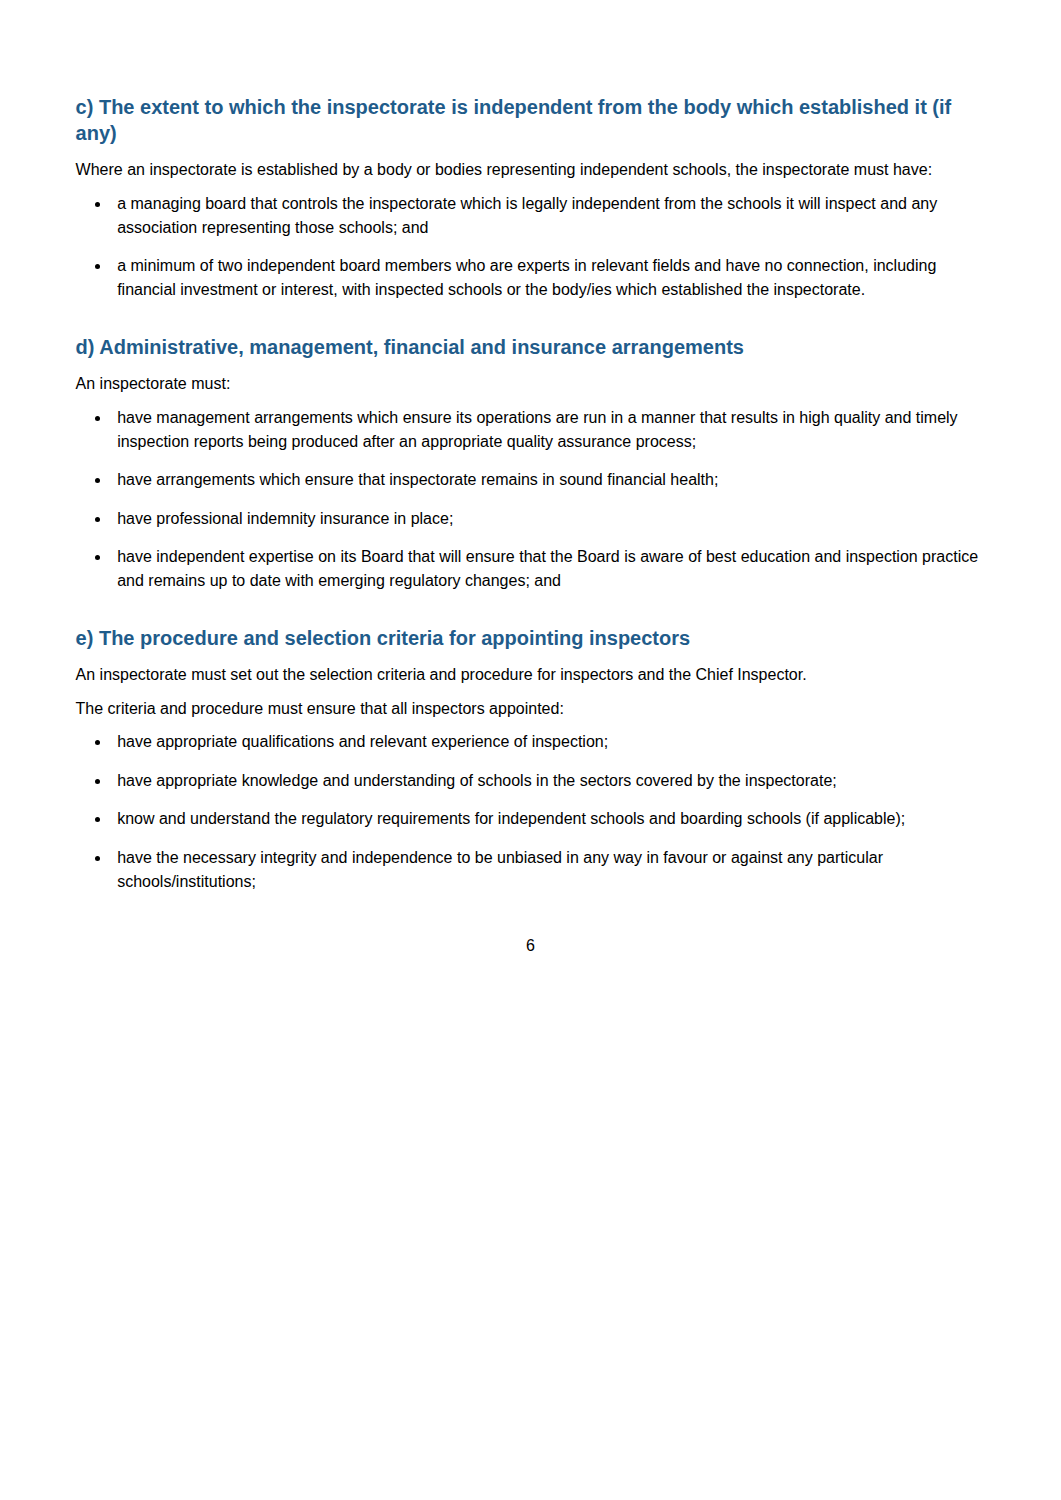c) The extent to which the inspectorate is independent from the body which established it (if any)
Where an inspectorate is established by a body or bodies representing independent schools, the inspectorate must have:
a managing board that controls the inspectorate which is legally independent from the schools it will inspect and any association representing those schools; and
a minimum of two independent board members who are experts in relevant fields and have no connection, including financial investment or interest, with inspected schools or the body/ies which established the inspectorate.
d) Administrative, management, financial and insurance arrangements
An inspectorate must:
have management arrangements which ensure its operations are run in a manner that results in high quality and timely inspection reports being produced after an appropriate quality assurance process;
have arrangements which ensure that inspectorate remains in sound financial health;
have professional indemnity insurance in place;
have independent expertise on its Board that will ensure that the Board is aware of best education and inspection practice and remains up to date with emerging regulatory changes; and
e) The procedure and selection criteria for appointing inspectors
An inspectorate must set out the selection criteria and procedure for inspectors and the Chief Inspector.
The criteria and procedure must ensure that all inspectors appointed:
have appropriate qualifications and relevant experience of inspection;
have appropriate knowledge and understanding of schools in the sectors covered by the inspectorate;
know and understand the regulatory requirements for independent schools and boarding schools (if applicable);
have the necessary integrity and independence to be unbiased in any way in favour or against any particular schools/institutions;
6